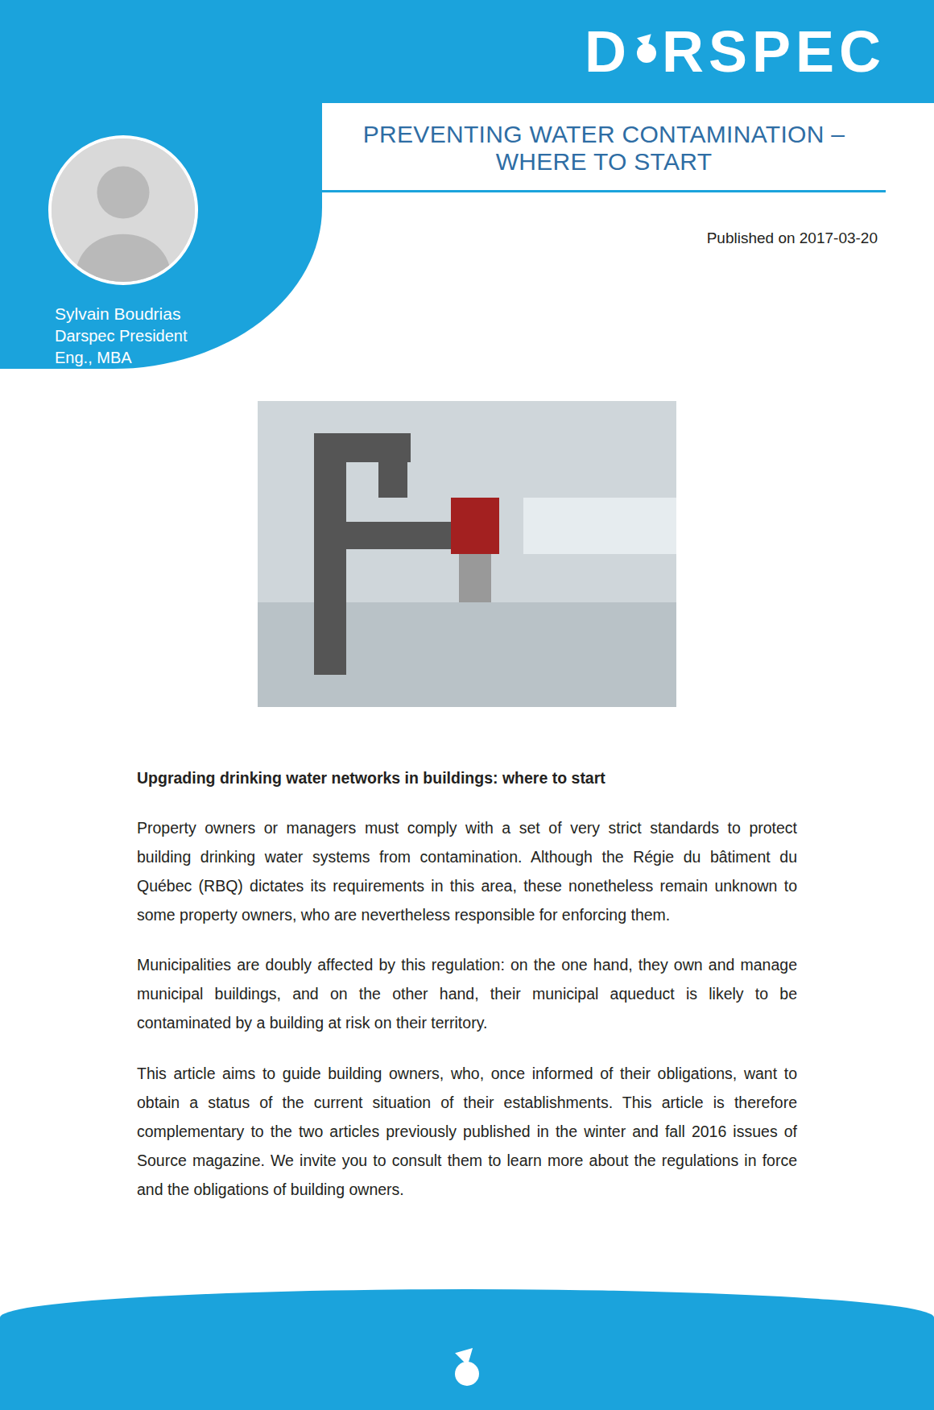D RSPEC
PREVENTING WATER CONTAMINATION – WHERE TO START
Published on 2017-03-20
Sylvain Boudrias
Darspec President
Eng., MBA
Upgrading drinking water networks in buildings: where to start
Property owners or managers must comply with a set of very strict standards to protect building drinking water systems from contamination. Although the Régie du bâtiment du Québec (RBQ) dictates its requirements in this area, these nonetheless remain unknown to some property owners, who are nevertheless responsible for enforcing them.
Municipalities are doubly affected by this regulation: on the one hand, they own and manage municipal buildings, and on the other hand, their municipal aqueduct is likely to be contaminated by a building at risk on their territory.
This article aims to guide building owners, who, once informed of their obligations, want to obtain a status of the current situation of their establishments. This article is therefore complementary to the two articles previously published in the winter and fall 2016 issues of Source magazine. We invite you to consult them to learn more about the regulations in force and the obligations of building owners.